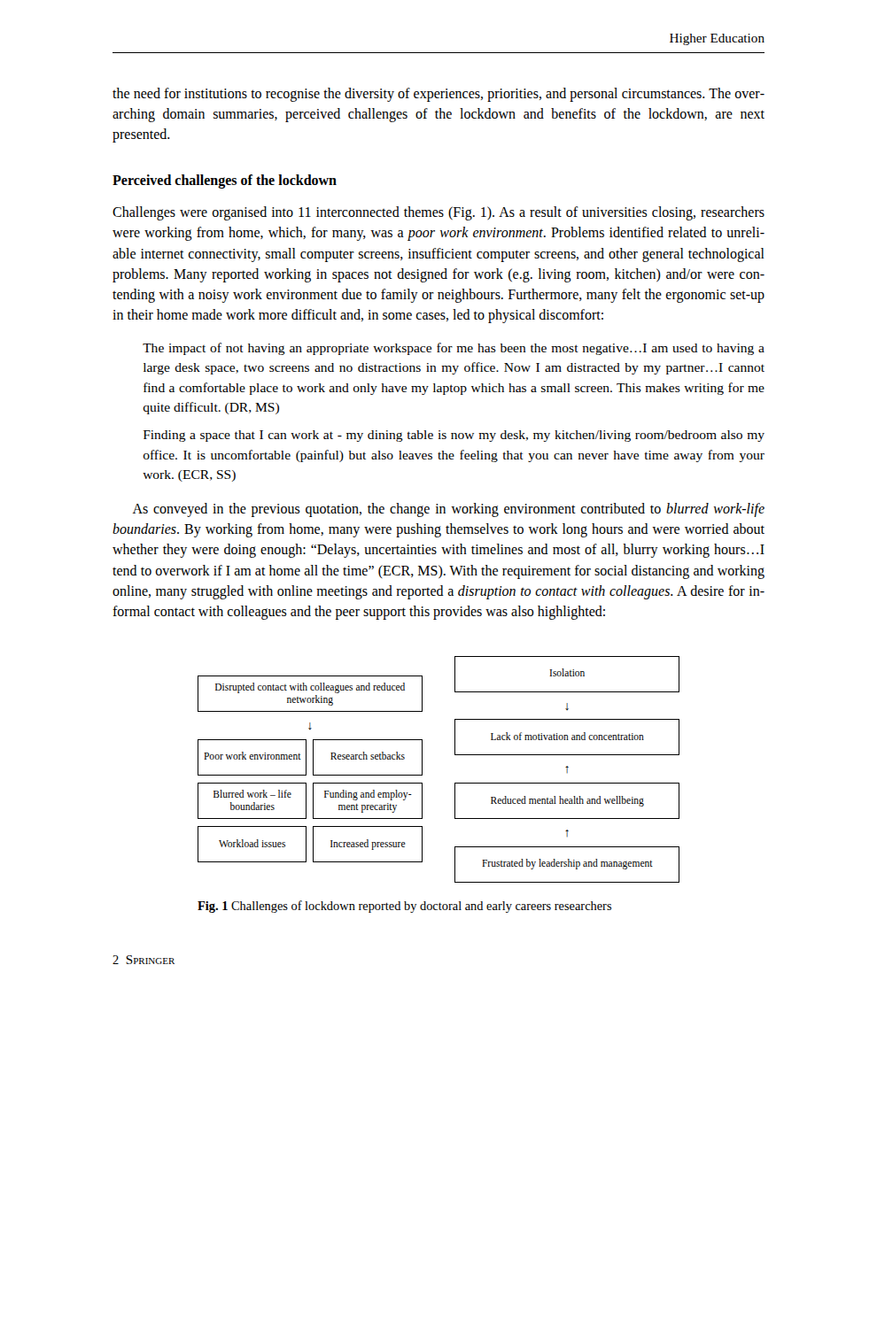Higher Education
the need for institutions to recognise the diversity of experiences, priorities, and personal circumstances. The overarching domain summaries, perceived challenges of the lockdown and benefits of the lockdown, are next presented.
Perceived challenges of the lockdown
Challenges were organised into 11 interconnected themes (Fig. 1). As a result of universities closing, researchers were working from home, which, for many, was a poor work environment. Problems identified related to unreliable internet connectivity, small computer screens, insufficient computer screens, and other general technological problems. Many reported working in spaces not designed for work (e.g. living room, kitchen) and/or were contending with a noisy work environment due to family or neighbours. Furthermore, many felt the ergonomic set-up in their home made work more difficult and, in some cases, led to physical discomfort:
The impact of not having an appropriate workspace for me has been the most negative…I am used to having a large desk space, two screens and no distractions in my office. Now I am distracted by my partner…I cannot find a comfortable place to work and only have my laptop which has a small screen. This makes writing for me quite difficult. (DR, MS)
Finding a space that I can work at - my dining table is now my desk, my kitchen/living room/bedroom also my office. It is uncomfortable (painful) but also leaves the feeling that you can never have time away from your work. (ECR, SS)
As conveyed in the previous quotation, the change in working environment contributed to blurred work-life boundaries. By working from home, many were pushing themselves to work long hours and were worried about whether they were doing enough: “Delays, uncertainties with timelines and most of all, blurry working hours…I tend to overwork if I am at home all the time” (ECR, MS). With the requirement for social distancing and working online, many struggled with online meetings and reported a disruption to contact with colleagues. A desire for informal contact with colleagues and the peer support this provides was also highlighted:
Disrupted contact with colleagues and reduced networking
↓
Poor work environment
Research setbacks
Blurred work – life boundaries
Funding and employment precarity
Workload issues
Increased pressure
Isolation
↓
Lack of motivation and concentration
↑
Reduced mental health and wellbeing
↑
Frustrated by leadership and management
Fig. 1 Challenges of lockdown reported by doctoral and early careers researchers
2 Springer